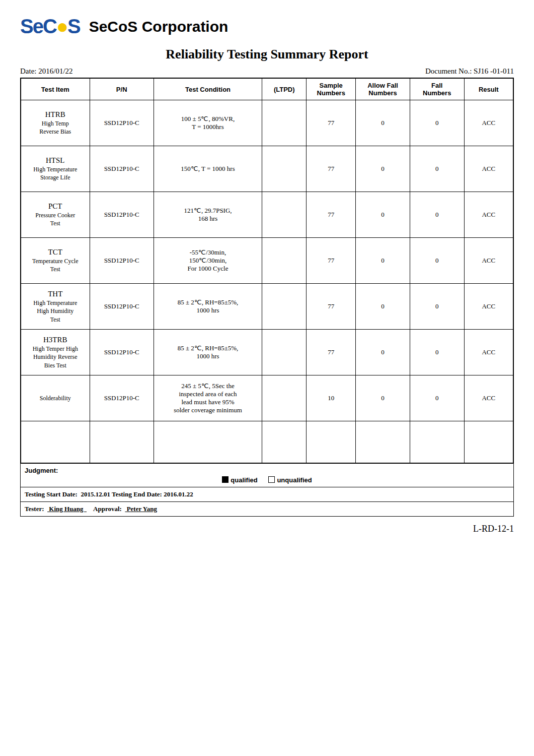SeC●S SeCoS Corporation
Reliability Testing Summary Report
Date: 2016/01/22 Document No.: SJ16 -01-011
| Test Item | P/N | Test Condition | (LTPD) | Sample Numbers | Allow Fall Numbers | Fall Numbers | Result |
| --- | --- | --- | --- | --- | --- | --- | --- |
| HTRB High Temp Reverse Bias | SSD12P10-C | 100 ± 5℃, 80%VR, T = 1000hrs | | 77 | 0 | 0 | ACC |
| HTSL High Temperature Storage Life | SSD12P10-C | 150℃, T = 1000 hrs | | 77 | 0 | 0 | ACC |
| PCT Pressure Cooker Test | SSD12P10-C | 121℃, 29.7PSIG, 168 hrs | | 77 | 0 | 0 | ACC |
| TCT Temperature Cycle Test | SSD12P10-C | -55℃/30min, 150℃/30min, For 1000 Cycle | | 77 | 0 | 0 | ACC |
| THT High Temperature High Humidity Test | SSD12P10-C | 85 ± 2℃, RH=85±5%, 1000 hrs | | 77 | 0 | 0 | ACC |
| H3TRB High Temper High Humidity Reverse Bies Test | SSD12P10-C | 85 ± 2℃, RH=85±5%, 1000 hrs | | 77 | 0 | 0 | ACC |
| Solderability | SSD12P10-C | 245 ± 5℃, 5Sec the inspected area of each lead must have 95% solder coverage minimum | | 10 | 0 | 0 | ACC |
Judgment:
qualified unqualified
Testing Start Date: 2015.12.01 Testing End Date: 2016.01.22
Tester: King Huang Approval: Peter Yang
L-RD-12-1